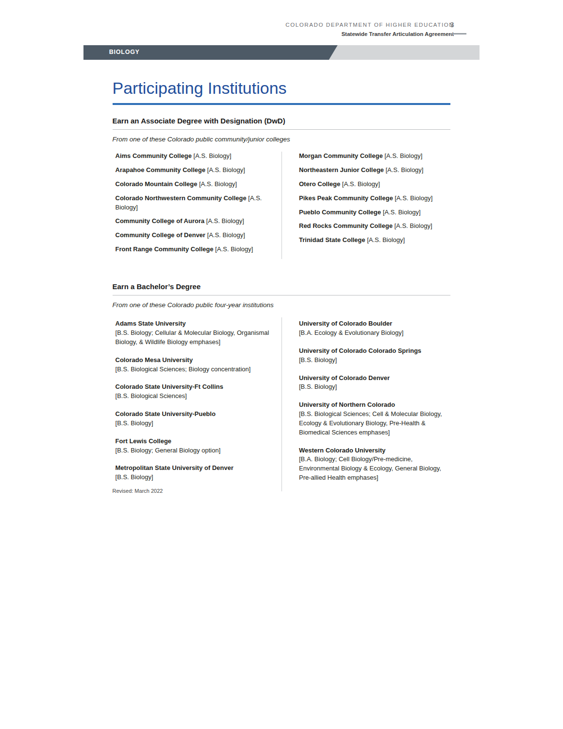3
Colorado Department of Higher Education
Statewide Transfer Articulation Agreement
BIOLOGY
Participating Institutions
Earn an Associate Degree with Designation (DwD)
From one of these Colorado public community/junior colleges
Aims Community College [A.S. Biology]
Arapahoe Community College [A.S. Biology]
Colorado Mountain College [A.S. Biology]
Colorado Northwestern Community College [A.S. Biology]
Community College of Aurora [A.S. Biology]
Community College of Denver [A.S. Biology]
Front Range Community College [A.S. Biology]
Morgan Community College [A.S. Biology]
Northeastern Junior College [A.S. Biology]
Otero College [A.S. Biology]
Pikes Peak Community College [A.S. Biology]
Pueblo Community College [A.S. Biology]
Red Rocks Community College [A.S. Biology]
Trinidad State College [A.S. Biology]
Earn a Bachelor’s Degree
From one of these Colorado public four-year institutions
Adams State University [B.S. Biology; Cellular & Molecular Biology, Organismal Biology, & Wildlife Biology emphases]
Colorado Mesa University [B.S. Biological Sciences; Biology concentration]
Colorado State University-Ft Collins [B.S. Biological Sciences]
Colorado State University-Pueblo [B.S. Biology]
Fort Lewis College [B.S. Biology; General Biology option]
Metropolitan State University of Denver [B.S. Biology]
University of Colorado Boulder [B.A. Ecology & Evolutionary Biology]
University of Colorado Colorado Springs [B.S. Biology]
University of Colorado Denver [B.S. Biology]
University of Northern Colorado [B.S. Biological Sciences; Cell & Molecular Biology, Ecology & Evolutionary Biology, Pre-Health & Biomedical Sciences emphases]
Western Colorado University [B.A. Biology; Cell Biology/Pre-medicine, Environmental Biology & Ecology, General Biology, Pre-allied Health emphases]
Revised: March 2022